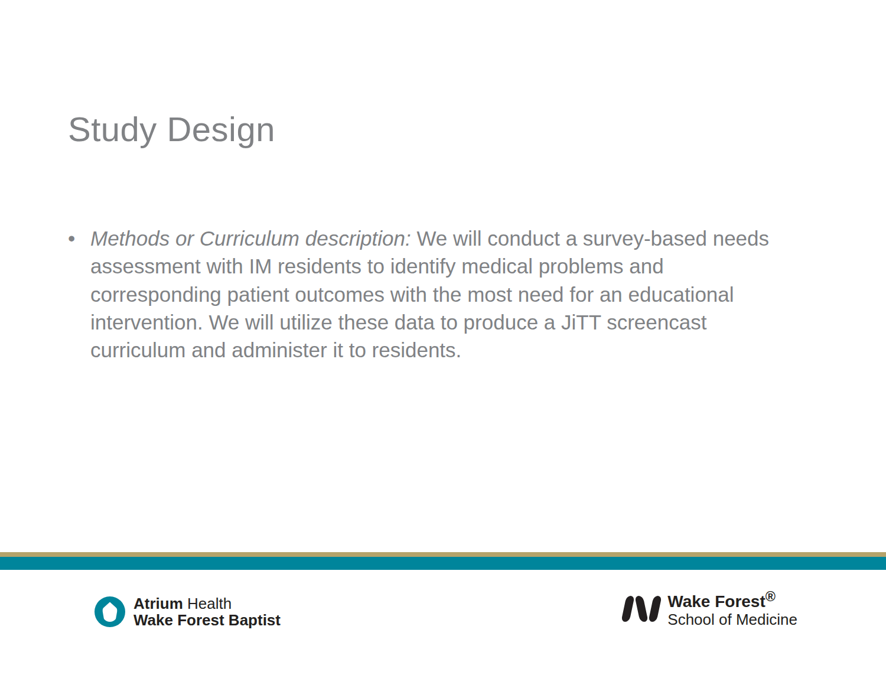Study Design
Methods or Curriculum description: We will conduct a survey-based needs assessment with IM residents to identify medical problems and corresponding patient outcomes with the most need for an educational intervention. We will utilize these data to produce a JiTT screencast curriculum and administer it to residents.
Atrium Health
Wake Forest Baptist
Wake Forest®
School of Medicine